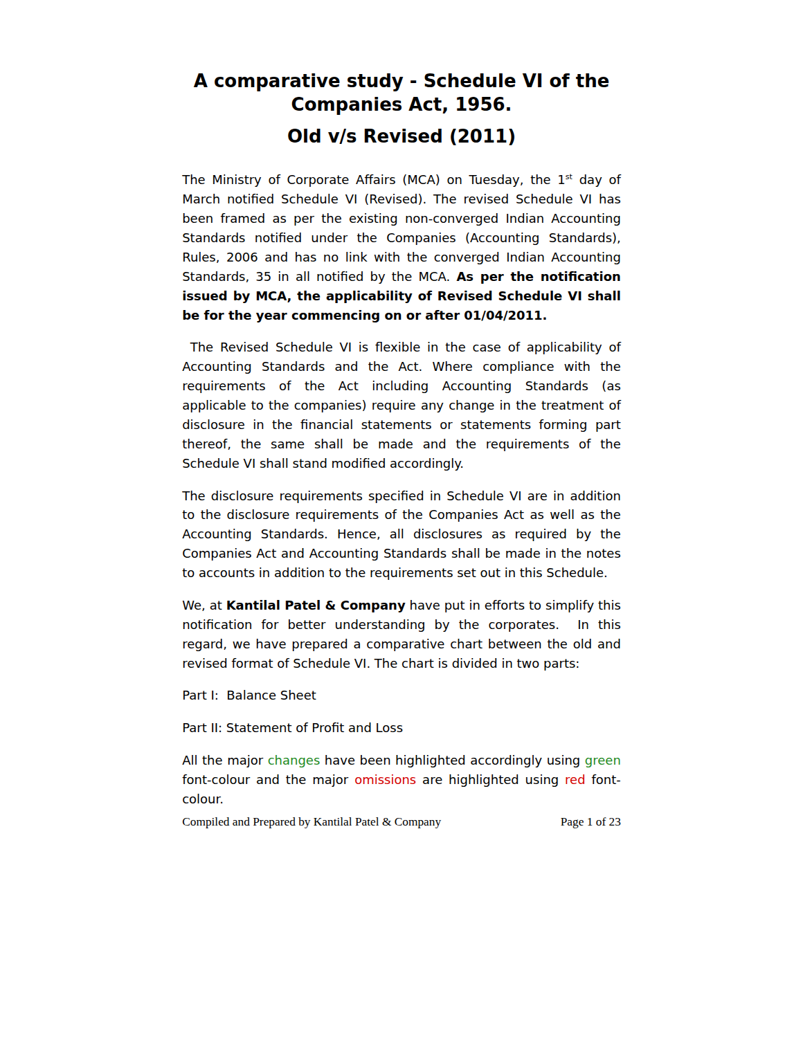A comparative study - Schedule VI of the
Companies Act, 1956.
Old v/s Revised (2011)
The Ministry of Corporate Affairs (MCA) on Tuesday, the 1st day of March notified Schedule VI (Revised). The revised Schedule VI has been framed as per the existing non-converged Indian Accounting Standards notified under the Companies (Accounting Standards), Rules, 2006 and has no link with the converged Indian Accounting Standards, 35 in all notified by the MCA. As per the notification issued by MCA, the applicability of Revised Schedule VI shall be for the year commencing on or after 01/04/2011.
The Revised Schedule VI is flexible in the case of applicability of Accounting Standards and the Act. Where compliance with the requirements of the Act including Accounting Standards (as applicable to the companies) require any change in the treatment of disclosure in the financial statements or statements forming part thereof, the same shall be made and the requirements of the Schedule VI shall stand modified accordingly.
The disclosure requirements specified in Schedule VI are in addition to the disclosure requirements of the Companies Act as well as the Accounting Standards. Hence, all disclosures as required by the Companies Act and Accounting Standards shall be made in the notes to accounts in addition to the requirements set out in this Schedule.
We, at Kantilal Patel & Company have put in efforts to simplify this notification for better understanding by the corporates. In this regard, we have prepared a comparative chart between the old and revised format of Schedule VI. The chart is divided in two parts:
Part I: Balance Sheet
Part II: Statement of Profit and Loss
All the major changes have been highlighted accordingly using green font-colour and the major omissions are highlighted using red font-colour.
Compiled and Prepared by Kantilal Patel & Company Page 1 of 23